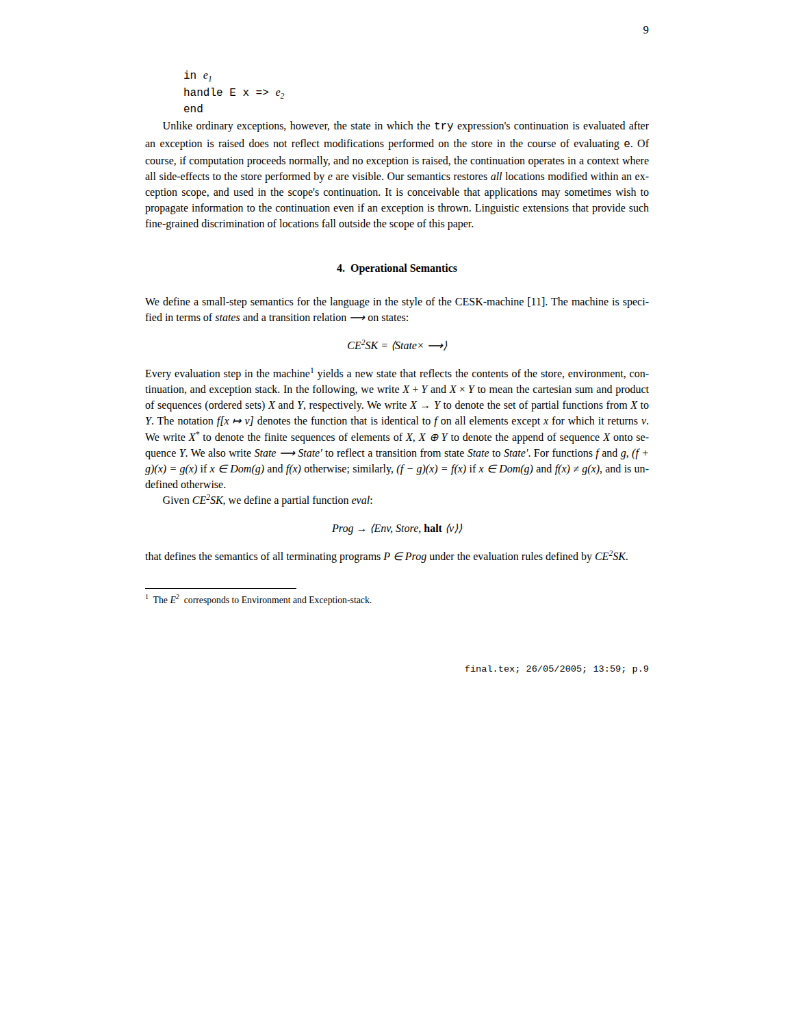9
in e1
handle E x => e2
end
Unlike ordinary exceptions, however, the state in which the try expression's continuation is evaluated after an exception is raised does not reflect modifications performed on the store in the course of evaluating e. Of course, if computation proceeds normally, and no exception is raised, the continuation operates in a context where all side-effects to the store performed by e are visible. Our semantics restores all locations modified within an exception scope, and used in the scope's continuation. It is conceivable that applications may sometimes wish to propagate information to the continuation even if an exception is thrown. Linguistic extensions that provide such fine-grained discrimination of locations fall outside the scope of this paper.
4. Operational Semantics
We define a small-step semantics for the language in the style of the CESK-machine [11]. The machine is specified in terms of states and a transition relation ⟶ on states:
CE2SK = ⟨State× ⟶⟩
Every evaluation step in the machine1 yields a new state that reflects the contents of the store, environment, continuation, and exception stack. In the following, we write X + Y and X × Y to mean the cartesian sum and product of sequences (ordered sets) X and Y, respectively. We write X → Y to denote the set of partial functions from X to Y. The notation f[x ↦ v] denotes the function that is identical to f on all elements except x for which it returns v. We write X* to denote the finite sequences of elements of X, X ⊕ Y to denote the append of sequence X onto sequence Y. We also write State ⟶ State′ to reflect a transition from state State to State′. For functions f and g, (f + g)(x) = g(x) if x ∈ Dom(g) and f(x) otherwise; similarly, (f − g)(x) = f(x) if x ∈ Dom(g) and f(x) ≠ g(x), and is undefined otherwise.
Given CE2SK, we define a partial function eval:
Prog → ⟨Env, Store, halt ⟨v⟩⟩
that defines the semantics of all terminating programs P ∈ Prog under the evaluation rules defined by CE2SK.
1 The E2 corresponds to Environment and Exception-stack.
final.tex; 26/05/2005; 13:59; p.9